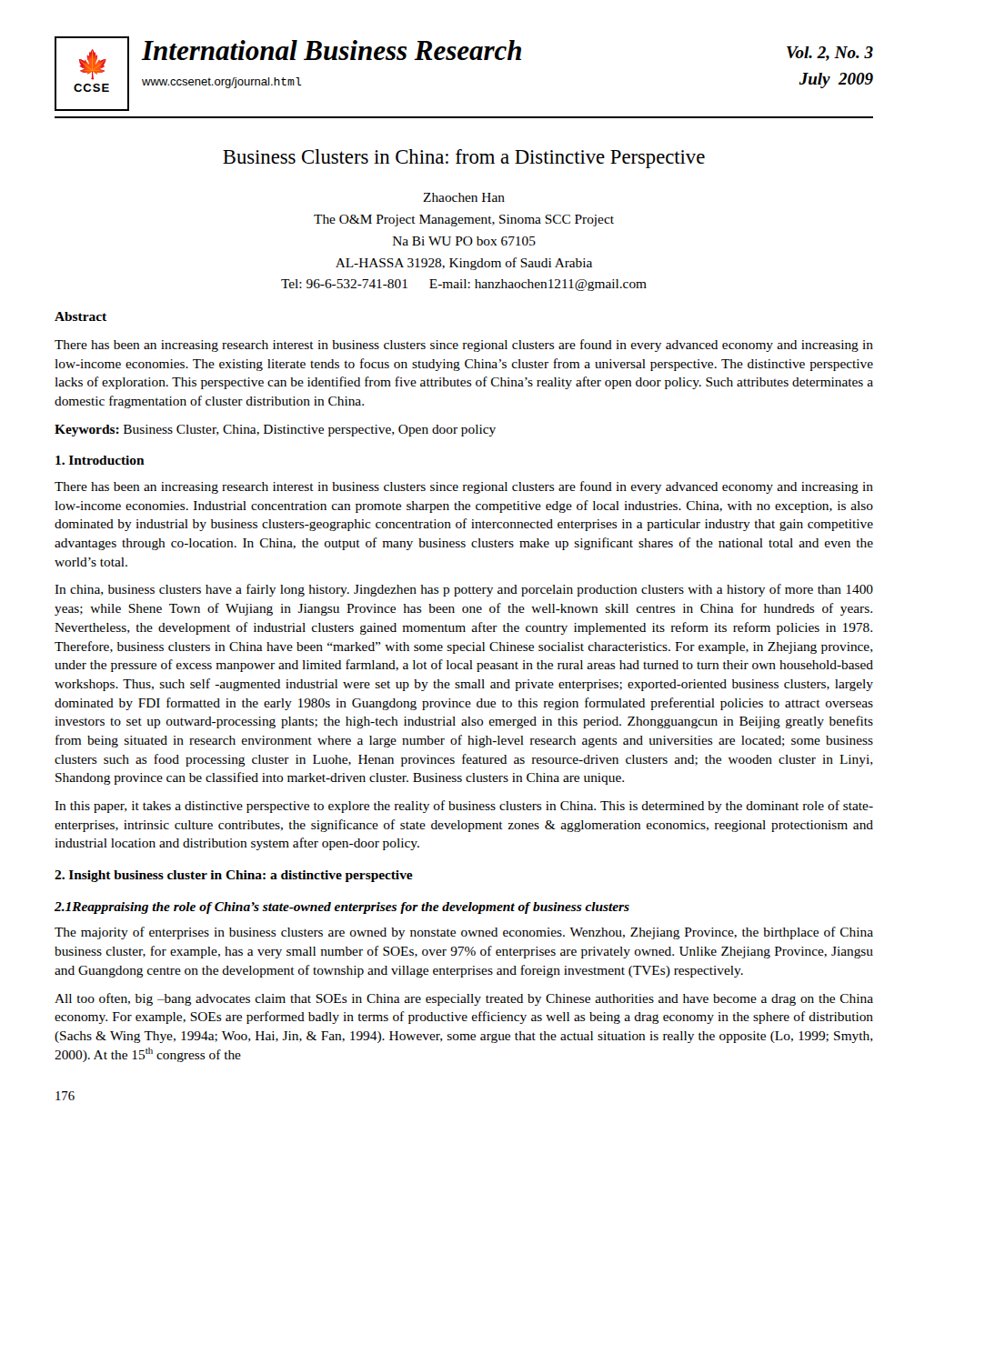🍁 CCSE
International Business Research
www.ccsenet.org/journal.html
Vol. 2, No. 3
July 2009
Business Clusters in China: from a Distinctive Perspective
Zhaochen Han
The O&M Project Management, Sinoma SCC Project
Na Bi WU PO box 67105
AL-HASSA 31928, Kingdom of Saudi Arabia
Tel: 96-6-532-741-801 E-mail: hanzhaochen1211@gmail.com
Abstract
There has been an increasing research interest in business clusters since regional clusters are found in every advanced economy and increasing in low-income economies. The existing literate tends to focus on studying China’s cluster from a universal perspective. The distinctive perspective lacks of exploration. This perspective can be identified from five attributes of China’s reality after open door policy. Such attributes determinates a domestic fragmentation of cluster distribution in China.
Keywords: Business Cluster, China, Distinctive perspective, Open door policy
1. Introduction
There has been an increasing research interest in business clusters since regional clusters are found in every advanced economy and increasing in low-income economies. Industrial concentration can promote sharpen the competitive edge of local industries. China, with no exception, is also dominated by industrial by business clusters-geographic concentration of interconnected enterprises in a particular industry that gain competitive advantages through co-location. In China, the output of many business clusters make up significant shares of the national total and even the world’s total.
In china, business clusters have a fairly long history. Jingdezhen has p pottery and porcelain production clusters with a history of more than 1400 yeas; while Shene Town of Wujiang in Jiangsu Province has been one of the well-known skill centres in China for hundreds of years. Nevertheless, the development of industrial clusters gained momentum after the country implemented its reform its reform policies in 1978. Therefore, business clusters in China have been “marked” with some special Chinese socialist characteristics. For example, in Zhejiang province, under the pressure of excess manpower and limited farmland, a lot of local peasant in the rural areas had turned to turn their own household-based workshops. Thus, such self -augmented industrial were set up by the small and private enterprises; exported-oriented business clusters, largely dominated by FDI formatted in the early 1980s in Guangdong province due to this region formulated preferential policies to attract overseas investors to set up outward-processing plants; the high-tech industrial also emerged in this period. Zhongguangcun in Beijing greatly benefits from being situated in research environment where a large number of high-level research agents and universities are located; some business clusters such as food processing cluster in Luohe, Henan provinces featured as resource-driven clusters and; the wooden cluster in Linyi, Shandong province can be classified into market-driven cluster. Business clusters in China are unique.
In this paper, it takes a distinctive perspective to explore the reality of business clusters in China. This is determined by the dominant role of state-enterprises, intrinsic culture contributes, the significance of state development zones & agglomeration economics, reegional protectionism and industrial location and distribution system after open-door policy.
2. Insight business cluster in China: a distinctive perspective
2.1Reappraising the role of China’s state-owned enterprises for the development of business clusters
The majority of enterprises in business clusters are owned by nonstate owned economies. Wenzhou, Zhejiang Province, the birthplace of China business cluster, for example, has a very small number of SOEs, over 97% of enterprises are privately owned. Unlike Zhejiang Province, Jiangsu and Guangdong centre on the development of township and village enterprises and foreign investment (TVEs) respectively.
All too often, big –bang advocates claim that SOEs in China are especially treated by Chinese authorities and have become a drag on the China economy. For example, SOEs are performed badly in terms of productive efficiency as well as being a drag economy in the sphere of distribution (Sachs & Wing Thye, 1994a; Woo, Hai, Jin, & Fan, 1994). However, some argue that the actual situation is really the opposite (Lo, 1999; Smyth, 2000). At the 15th congress of the
176